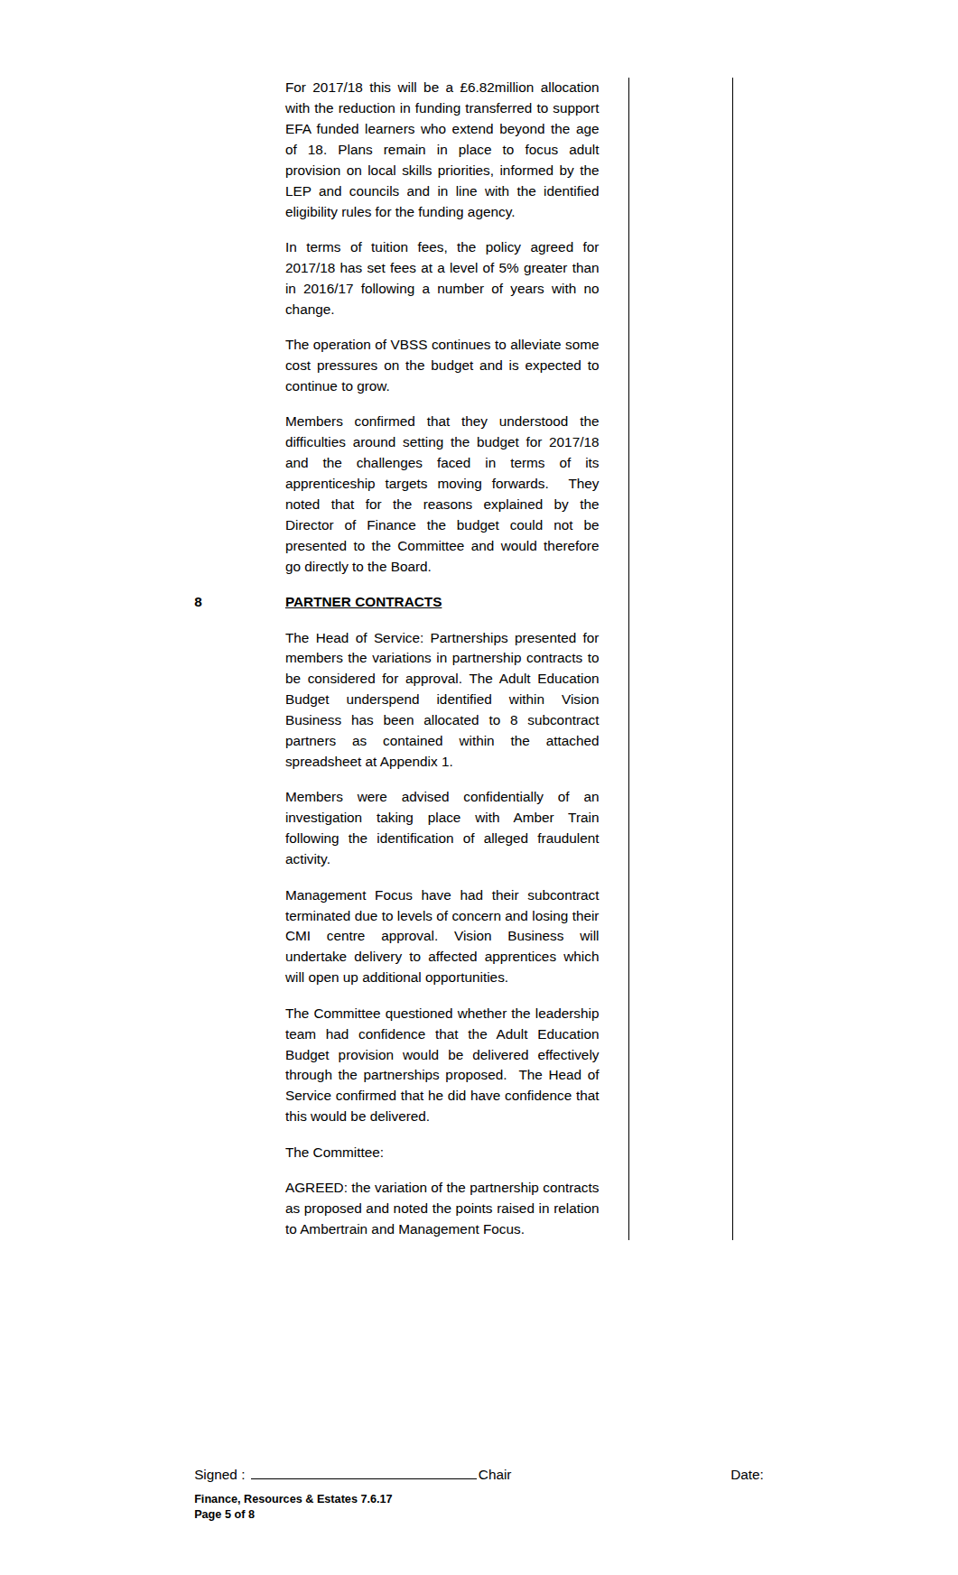For 2017/18 this will be a £6.82million allocation with the reduction in funding transferred to support EFA funded learners who extend beyond the age of 18. Plans remain in place to focus adult provision on local skills priorities, informed by the LEP and councils and in line with the identified eligibility rules for the funding agency.
In terms of tuition fees, the policy agreed for 2017/18 has set fees at a level of 5% greater than in 2016/17 following a number of years with no change.
The operation of VBSS continues to alleviate some cost pressures on the budget and is expected to continue to grow.
Members confirmed that they understood the difficulties around setting the budget for 2017/18 and the challenges faced in terms of its apprenticeship targets moving forwards. They noted that for the reasons explained by the Director of Finance the budget could not be presented to the Committee and would therefore go directly to the Board.
8
PARTNER CONTRACTS
The Head of Service: Partnerships presented for members the variations in partnership contracts to be considered for approval. The Adult Education Budget underspend identified within Vision Business has been allocated to 8 subcontract partners as contained within the attached spreadsheet at Appendix 1.
Members were advised confidentially of an investigation taking place with Amber Train following the identification of alleged fraudulent activity.
Management Focus have had their subcontract terminated due to levels of concern and losing their CMI centre approval. Vision Business will undertake delivery to affected apprentices which will open up additional opportunities.
The Committee questioned whether the leadership team had confidence that the Adult Education Budget provision would be delivered effectively through the partnerships proposed. The Head of Service confirmed that he did have confidence that this would be delivered.
The Committee:
AGREED: the variation of the partnership contracts as proposed and noted the points raised in relation to Ambertrain and Management Focus.
Signed : Chair Date:
Finance, Resources & Estates 7.6.17
Page 5 of 8